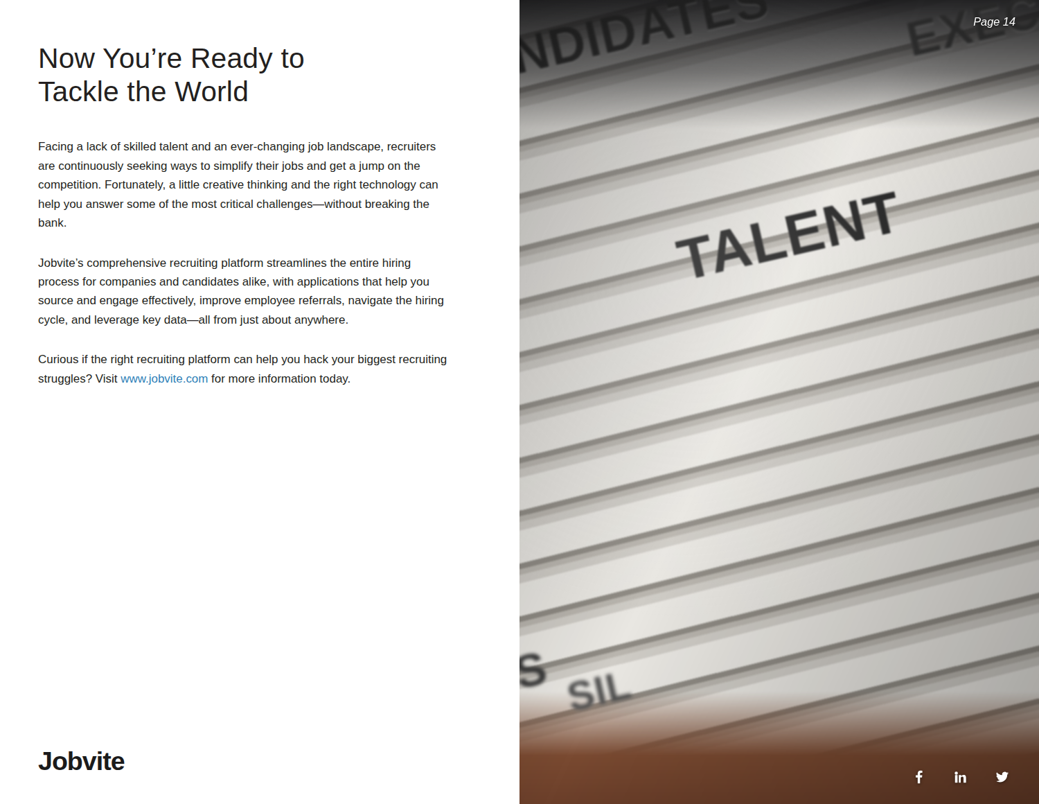Now You’re Ready to
Tackle the World
Facing a lack of skilled talent and an ever-changing job landscape, recruiters are continuously seeking ways to simplify their jobs and get a jump on the competition. Fortunately, a little creative thinking and the right technology can help you answer some of the most critical challenges—without breaking the bank.
Jobvite’s comprehensive recruiting platform streamlines the entire hiring process for companies and candidates alike, with applications that help you source and engage effectively, improve employee referrals, navigate the hiring cycle, and leverage key data—all from just about anywhere.
Curious if the right recruiting platform can help you hack your biggest recruiting struggles? Visit www.jobvite.com for more information today.
Jobvite
NDIDATES EXECU TALENT S SIL
Page 14